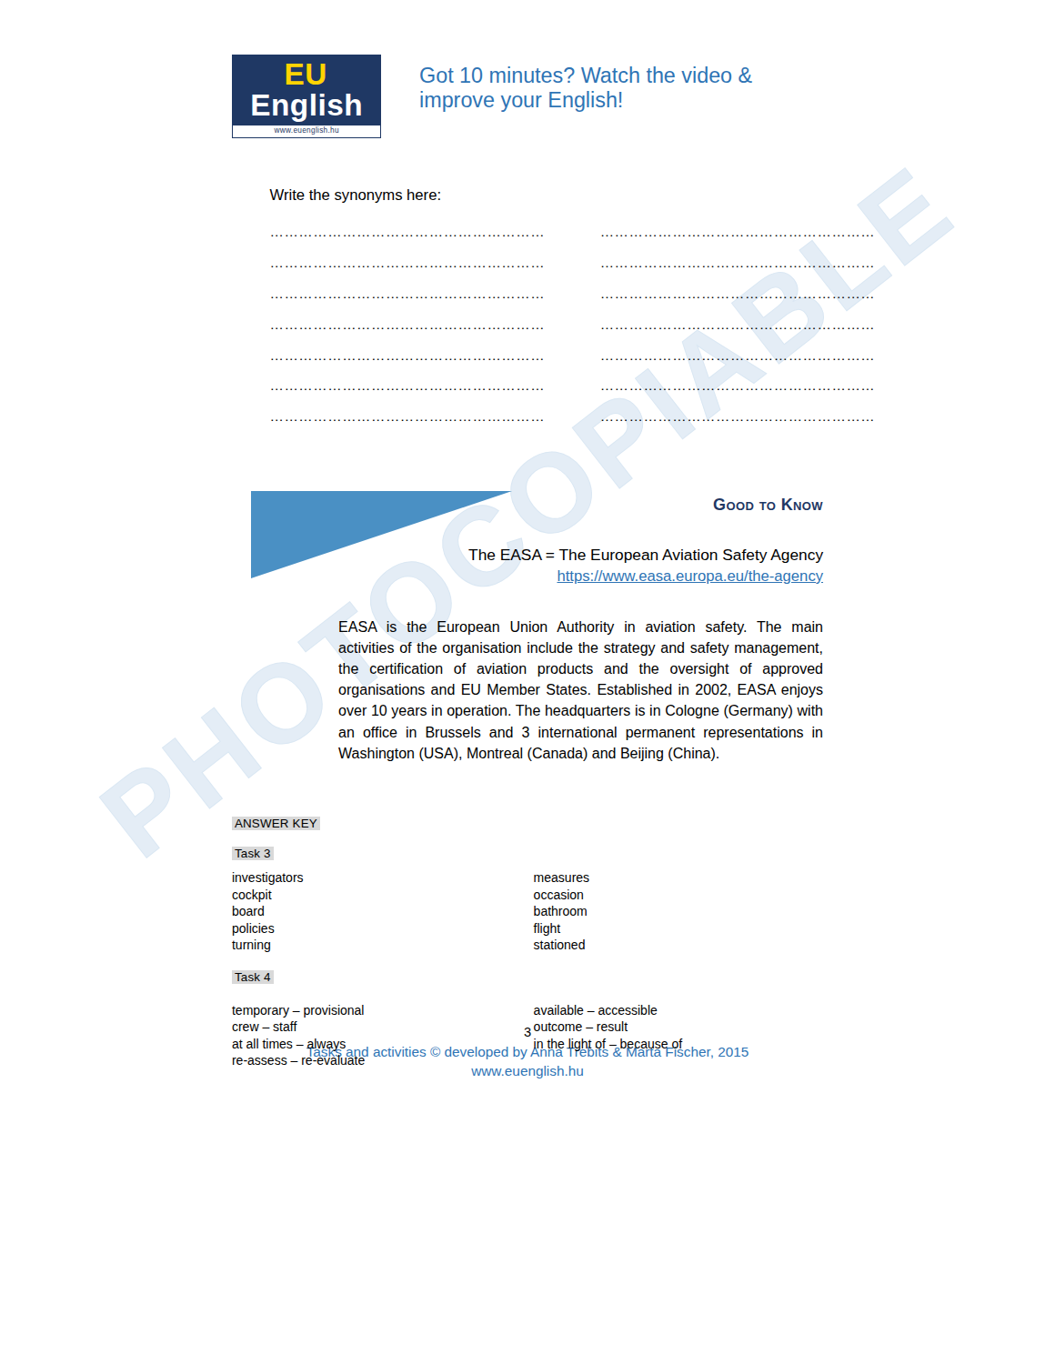PHOTOCOPIABLE
EU English
www.euenglish.hu
Got 10 minutes? Watch the video & improve your English!
Write the synonyms here:
| ………………………………………………… | ………………………………………………… |
| ………………………………………………… | ………………………………………………… |
| ………………………………………………… | ………………………………………………… |
| ………………………………………………… | ………………………………………………… |
| ………………………………………………… | ………………………………………………… |
| ………………………………………………… | ………………………………………………… |
| ………………………………………………… | ………………………………………………… |
Good to Know
The EASA = The European Aviation Safety Agency
https://www.easa.europa.eu/the-agency
EASA is the European Union Authority in aviation safety. The main activities of the organisation include the strategy and safety management, the certification of aviation products and the oversight of approved organisations and EU Member States. Established in 2002, EASA enjoys over 10 years in operation. The headquarters is in Cologne (Germany) with an office in Brussels and 3 international permanent representations in Washington (USA), Montreal (Canada) and Beijing (China).
ANSWER KEY
Task 3
investigators
cockpit
board
policies
turning
measures
occasion
bathroom
flight
stationed
Task 4
temporary – provisional
crew – staff
at all times – always
re-assess – re-evaluate
available – accessible
outcome – result
in the light of – because of
3
Tasks and activities © developed by Anna Trebits & Marta Fischer, 2015
www.euenglish.hu